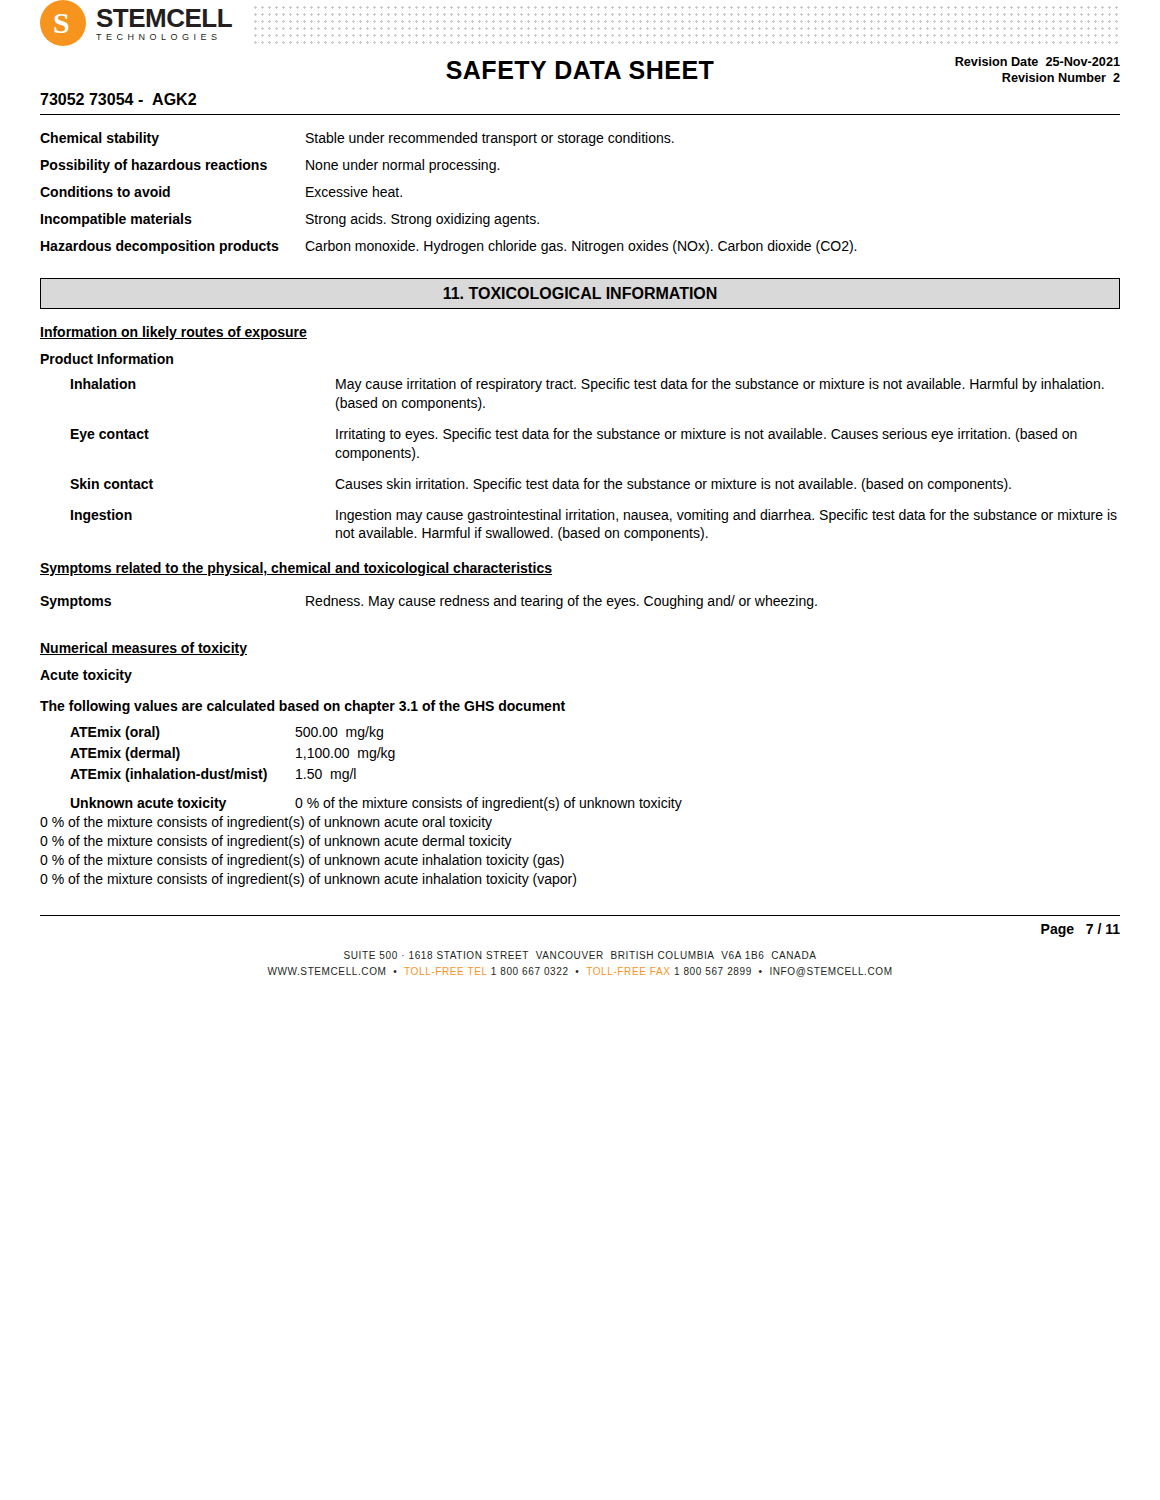STEMCELL
TECHNOLOGIES
SAFETY DATA SHEET
Revision Date 25-Nov-2021
Revision Number 2
73052 73054 - AGK2
| Chemical stability | Stable under recommended transport or storage conditions. |
| Possibility of hazardous reactions | None under normal processing. |
| Conditions to avoid | Excessive heat. |
| Incompatible materials | Strong acids. Strong oxidizing agents. |
| Hazardous decomposition products | Carbon monoxide. Hydrogen chloride gas. Nitrogen oxides (NOx). Carbon dioxide (CO2). |
11. TOXICOLOGICAL INFORMATION
Information on likely routes of exposure
Product Information
| Inhalation | May cause irritation of respiratory tract. Specific test data for the substance or mixture is not available. Harmful by inhalation. (based on components). |
| Eye contact | Irritating to eyes. Specific test data for the substance or mixture is not available. Causes serious eye irritation. (based on components). |
| Skin contact | Causes skin irritation. Specific test data for the substance or mixture is not available. (based on components). |
| Ingestion | Ingestion may cause gastrointestinal irritation, nausea, vomiting and diarrhea. Specific test data for the substance or mixture is not available. Harmful if swallowed. (based on components). |
Symptoms related to the physical, chemical and toxicological characteristics
| Symptoms | Redness. May cause redness and tearing of the eyes. Coughing and/ or wheezing. |
Numerical measures of toxicity
Acute toxicity
The following values are calculated based on chapter 3.1 of the GHS document
| ATEmix (oral) | 500.00 mg/kg |
| ATEmix (dermal) | 1,100.00 mg/kg |
| ATEmix (inhalation-dust/mist) | 1.50 mg/l |
Unknown acute toxicity 0 % of the mixture consists of ingredient(s) of unknown toxicity
0 % of the mixture consists of ingredient(s) of unknown acute oral toxicity
0 % of the mixture consists of ingredient(s) of unknown acute dermal toxicity
0 % of the mixture consists of ingredient(s) of unknown acute inhalation toxicity (gas)
0 % of the mixture consists of ingredient(s) of unknown acute inhalation toxicity (vapor)
Page 7 / 11
SUITE 500 · 1618 STATION STREET VANCOUVER BRITISH COLUMBIA V6A 1B6 CANADA
WWW.STEMCELL.COM • TOLL-FREE TEL 1 800 667 0322 • TOLL-FREE FAX 1 800 567 2899 • INFO@STEMCELL.COM